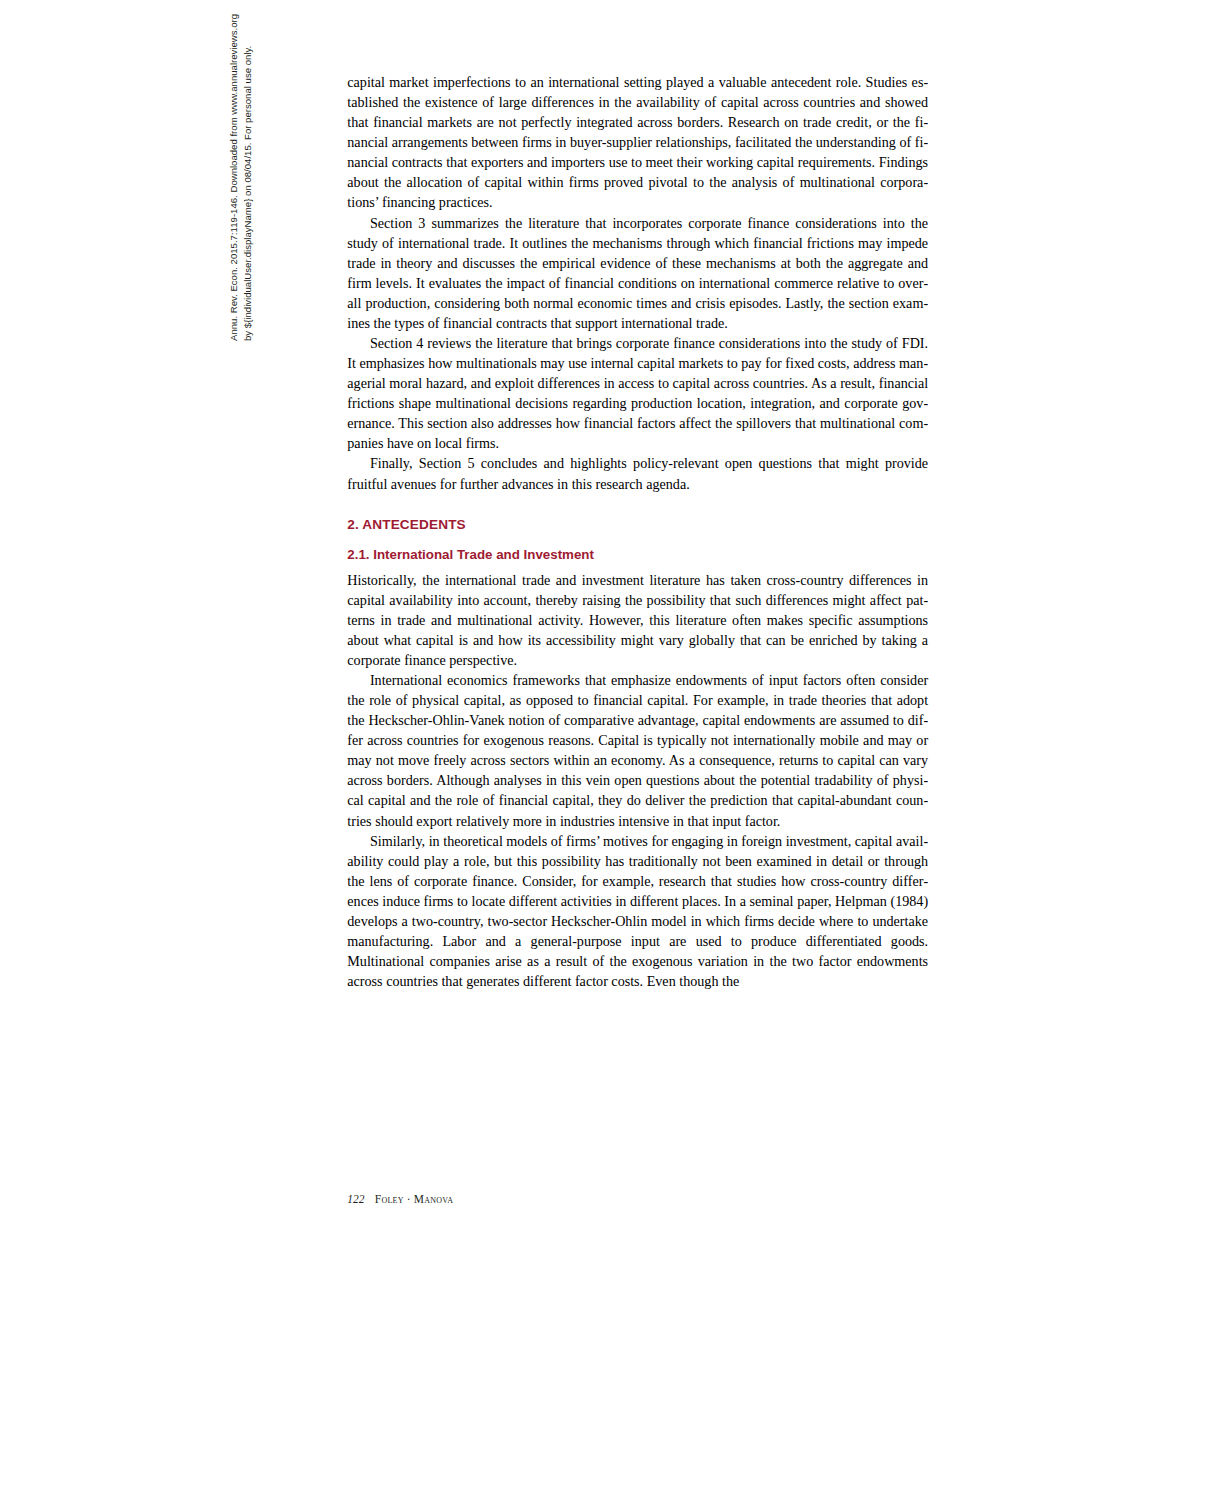Annu. Rev. Econ. 2015.7:119-146. Downloaded from www.annualreviews.org by ${individualUser.displayName} on 08/04/15. For personal use only.
capital market imperfections to an international setting played a valuable antecedent role. Studies established the existence of large differences in the availability of capital across countries and showed that financial markets are not perfectly integrated across borders. Research on trade credit, or the financial arrangements between firms in buyer-supplier relationships, facilitated the understanding of financial contracts that exporters and importers use to meet their working capital requirements. Findings about the allocation of capital within firms proved pivotal to the analysis of multinational corporations’ financing practices.
Section 3 summarizes the literature that incorporates corporate finance considerations into the study of international trade. It outlines the mechanisms through which financial frictions may impede trade in theory and discusses the empirical evidence of these mechanisms at both the aggregate and firm levels. It evaluates the impact of financial conditions on international commerce relative to overall production, considering both normal economic times and crisis episodes. Lastly, the section examines the types of financial contracts that support international trade.
Section 4 reviews the literature that brings corporate finance considerations into the study of FDI. It emphasizes how multinationals may use internal capital markets to pay for fixed costs, address managerial moral hazard, and exploit differences in access to capital across countries. As a result, financial frictions shape multinational decisions regarding production location, integration, and corporate governance. This section also addresses how financial factors affect the spillovers that multinational companies have on local firms.
Finally, Section 5 concludes and highlights policy-relevant open questions that might provide fruitful avenues for further advances in this research agenda.
2. ANTECEDENTS
2.1. International Trade and Investment
Historically, the international trade and investment literature has taken cross-country differences in capital availability into account, thereby raising the possibility that such differences might affect patterns in trade and multinational activity. However, this literature often makes specific assumptions about what capital is and how its accessibility might vary globally that can be enriched by taking a corporate finance perspective.
International economics frameworks that emphasize endowments of input factors often consider the role of physical capital, as opposed to financial capital. For example, in trade theories that adopt the Heckscher-Ohlin-Vanek notion of comparative advantage, capital endowments are assumed to differ across countries for exogenous reasons. Capital is typically not internationally mobile and may or may not move freely across sectors within an economy. As a consequence, returns to capital can vary across borders. Although analyses in this vein open questions about the potential tradability of physical capital and the role of financial capital, they do deliver the prediction that capital-abundant countries should export relatively more in industries intensive in that input factor.
Similarly, in theoretical models of firms’ motives for engaging in foreign investment, capital availability could play a role, but this possibility has traditionally not been examined in detail or through the lens of corporate finance. Consider, for example, research that studies how cross-country differences induce firms to locate different activities in different places. In a seminal paper, Helpman (1984) develops a two-country, two-sector Heckscher-Ohlin model in which firms decide where to undertake manufacturing. Labor and a general-purpose input are used to produce differentiated goods. Multinational companies arise as a result of the exogenous variation in the two factor endowments across countries that generates different factor costs. Even though the
122 Foley · Manova